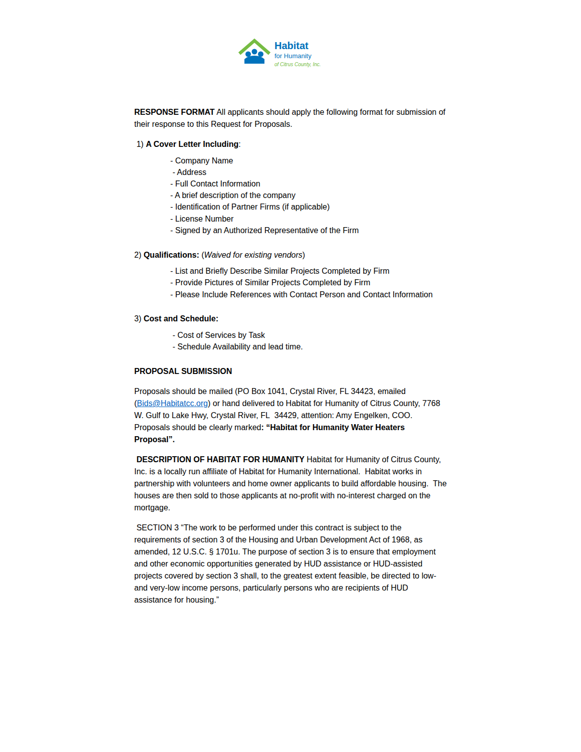RESPONSE FORMAT All applicants should apply the following format for submission of their response to this Request for Proposals.
1) A Cover Letter Including:
- Company Name
- Address
- Full Contact Information
- A brief description of the company
- Identification of Partner Firms (if applicable)
- License Number
- Signed by an Authorized Representative of the Firm
2) Qualifications: (Waived for existing vendors)
- List and Briefly Describe Similar Projects Completed by Firm
- Provide Pictures of Similar Projects Completed by Firm
- Please Include References with Contact Person and Contact Information
3) Cost and Schedule:
- Cost of Services by Task
- Schedule Availability and lead time.
PROPOSAL SUBMISSION
Proposals should be mailed (PO Box 1041, Crystal River, FL 34423, emailed (Bids@Habitatcc.org) or hand delivered to Habitat for Humanity of Citrus County, 7768 W. Gulf to Lake Hwy, Crystal River, FL 34429, attention: Amy Engelken, COO. Proposals should be clearly marked: “Habitat for Humanity Water Heaters Proposal”.
DESCRIPTION OF HABITAT FOR HUMANITY Habitat for Humanity of Citrus County, Inc. is a locally run affiliate of Habitat for Humanity International. Habitat works in partnership with volunteers and home owner applicants to build affordable housing. The houses are then sold to those applicants at no-profit with no-interest charged on the mortgage.
SECTION 3 “The work to be performed under this contract is subject to the requirements of section 3 of the Housing and Urban Development Act of 1968, as amended, 12 U.S.C. § 1701u. The purpose of section 3 is to ensure that employment and other economic opportunities generated by HUD assistance or HUD-assisted projects covered by section 3 shall, to the greatest extent feasible, be directed to low- and very-low income persons, particularly persons who are recipients of HUD assistance for housing.”